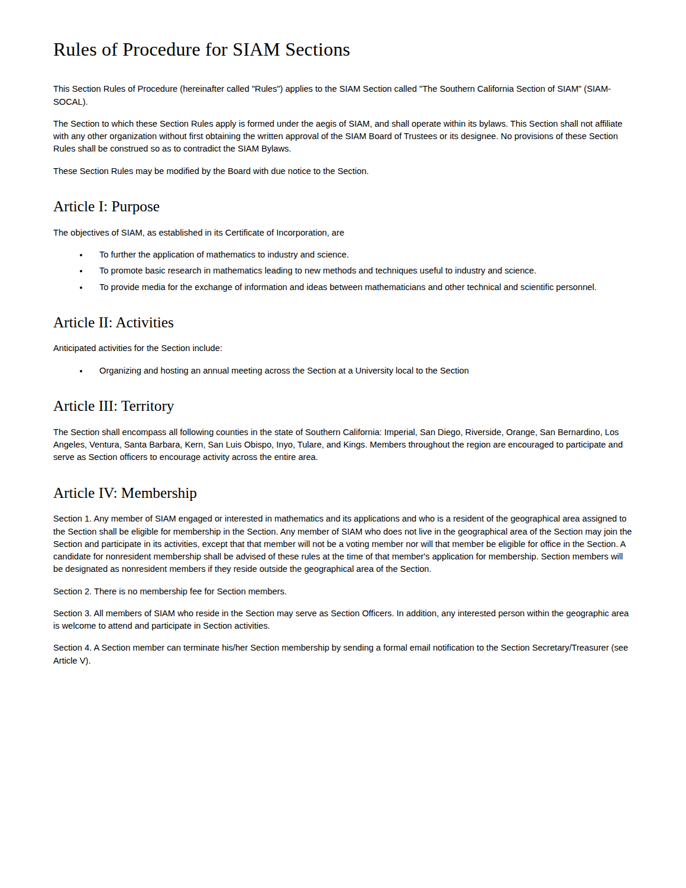Rules of Procedure for SIAM Sections
This Section Rules of Procedure (hereinafter called "Rules") applies to the SIAM Section called "The Southern California Section of SIAM" (SIAM-SOCAL).
The Section to which these Section Rules apply is formed under the aegis of SIAM, and shall operate within its bylaws. This Section shall not affiliate with any other organization without first obtaining the written approval of the SIAM Board of Trustees or its designee. No provisions of these Section Rules shall be construed so as to contradict the SIAM Bylaws.
These Section Rules may be modified by the Board with due notice to the Section.
Article I: Purpose
The objectives of SIAM, as established in its Certificate of Incorporation, are
To further the application of mathematics to industry and science.
To promote basic research in mathematics leading to new methods and techniques useful to industry and science.
To provide media for the exchange of information and ideas between mathematicians and other technical and scientific personnel.
Article II: Activities
Anticipated activities for the Section include:
Organizing and hosting an annual meeting across the Section at a University local to the Section
Article III: Territory
The Section shall encompass all following counties in the state of Southern California: Imperial, San Diego, Riverside, Orange, San Bernardino, Los Angeles, Ventura, Santa Barbara, Kern, San Luis Obispo, Inyo, Tulare, and Kings. Members throughout the region are encouraged to participate and serve as Section officers to encourage activity across the entire area.
Article IV: Membership
Section 1. Any member of SIAM engaged or interested in mathematics and its applications and who is a resident of the geographical area assigned to the Section shall be eligible for membership in the Section. Any member of SIAM who does not live in the geographical area of the Section may join the Section and participate in its activities, except that that member will not be a voting member nor will that member be eligible for office in the Section. A candidate for nonresident membership shall be advised of these rules at the time of that member's application for membership. Section members will be designated as nonresident members if they reside outside the geographical area of the Section.
Section 2. There is no membership fee for Section members.
Section 3. All members of SIAM who reside in the Section may serve as Section Officers. In addition, any interested person within the geographic area is welcome to attend and participate in Section activities.
Section 4. A Section member can terminate his/her Section membership by sending a formal email notification to the Section Secretary/Treasurer (see Article V).